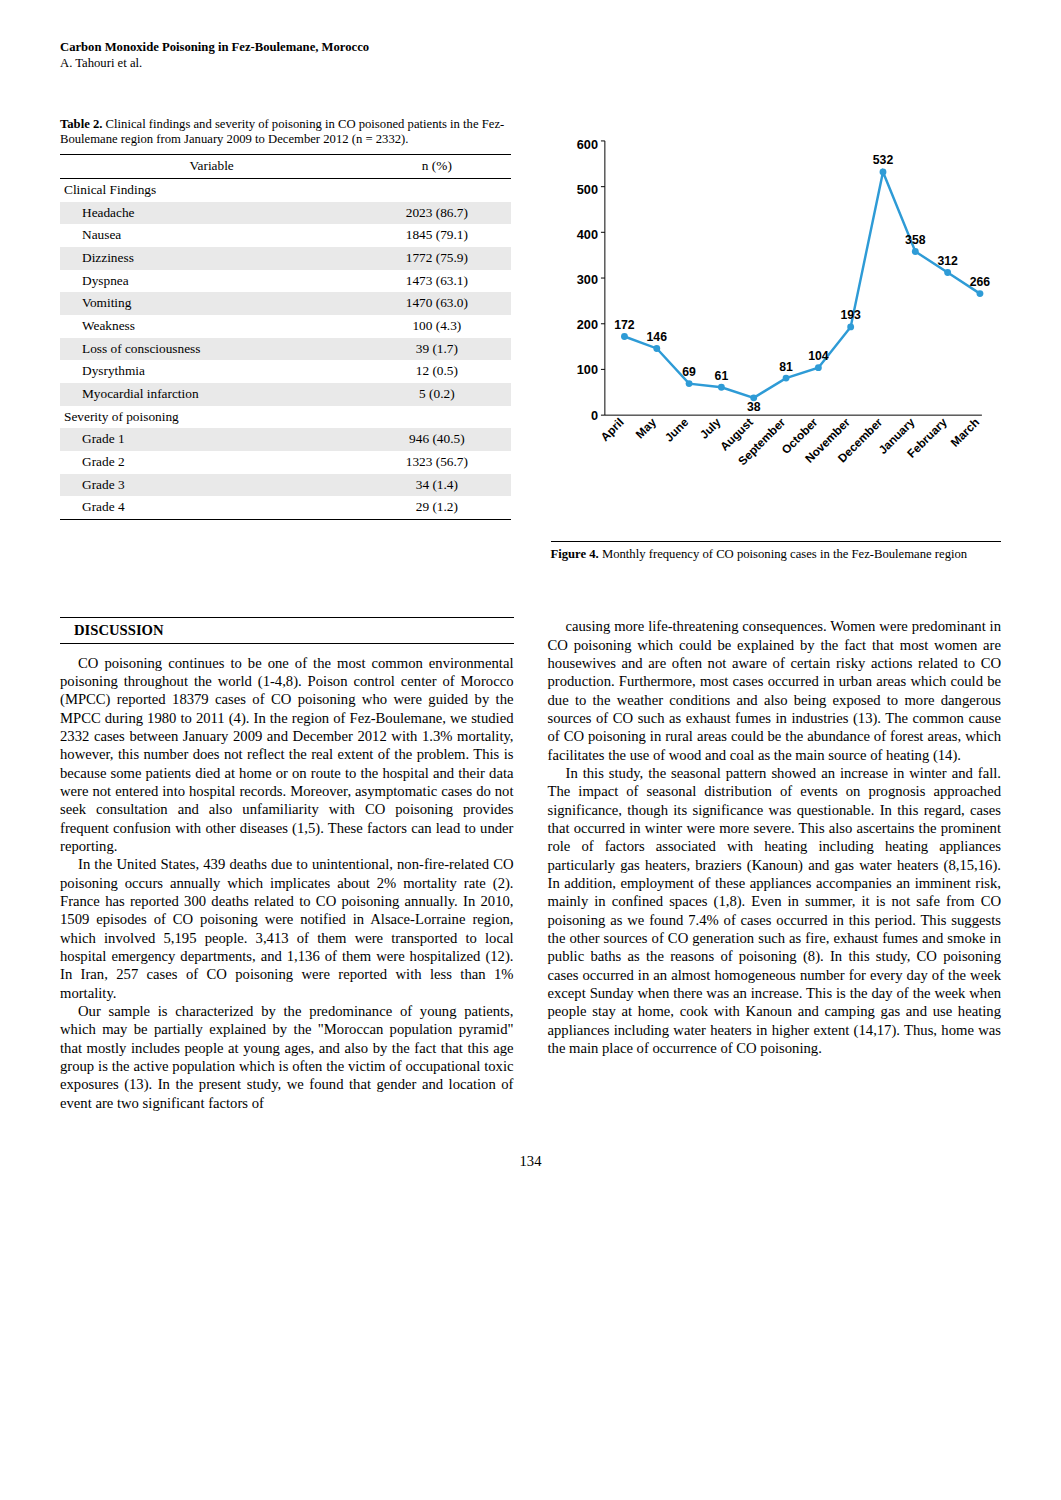Carbon Monoxide Poisoning in Fez-Boulemane, Morocco
A. Tahouri et al.
Table 2. Clinical findings and severity of poisoning in CO poisoned patients in the Fez-Boulemane region from January 2009 to December 2012 (n = 2332).
| Variable | n (%) |
| --- | --- |
| Clinical Findings | |
| Headache | 2023 (86.7) |
| Nausea | 1845 (79.1) |
| Dizziness | 1772 (75.9) |
| Dyspnea | 1473 (63.1) |
| Vomiting | 1470 (63.0) |
| Weakness | 100 (4.3) |
| Loss of consciousness | 39 (1.7) |
| Dysrythmia | 12 (0.5) |
| Myocardial infarction | 5 (0.2) |
| Severity of poisoning | |
| Grade 1 | 946 (40.5) |
| Grade 2 | 1323 (56.7) |
| Grade 3 | 34 (1.4) |
| Grade 4 | 29 (1.2) |
0 100 200 300 400 500 600 172 146 69 61 38 81 104 193 532 358 312 266 April May June July August September October November December January February March
Figure 4. Monthly frequency of CO poisoning cases in the Fez-Boulemane region
DISCUSSION
CO poisoning continues to be one of the most common environmental poisoning throughout the world (1-4,8). Poison control center of Morocco (MPCC) reported 18379 cases of CO poisoning who were guided by the MPCC during 1980 to 2011 (4). In the region of Fez-Boulemane, we studied 2332 cases between January 2009 and December 2012 with 1.3% mortality, however, this number does not reflect the real extent of the problem. This is because some patients died at home or on route to the hospital and their data were not entered into hospital records. Moreover, asymptomatic cases do not seek consultation and also unfamiliarity with CO poisoning provides frequent confusion with other diseases (1,5). These factors can lead to under reporting.
In the United States, 439 deaths due to unintentional, non-fire-related CO poisoning occurs annually which implicates about 2% mortality rate (2). France has reported 300 deaths related to CO poisoning annually. In 2010, 1509 episodes of CO poisoning were notified in Alsace-Lorraine region, which involved 5,195 people. 3,413 of them were transported to local hospital emergency departments, and 1,136 of them were hospitalized (12). In Iran, 257 cases of CO poisoning were reported with less than 1% mortality.
Our sample is characterized by the predominance of young patients, which may be partially explained by the "Moroccan population pyramid" that mostly includes people at young ages, and also by the fact that this age group is the active population which is often the victim of occupational toxic exposures (13). In the present study, we found that gender and location of event are two significant factors of
causing more life-threatening consequences. Women were predominant in CO poisoning which could be explained by the fact that most women are housewives and are often not aware of certain risky actions related to CO production. Furthermore, most cases occurred in urban areas which could be due to the weather conditions and also being exposed to more dangerous sources of CO such as exhaust fumes in industries (13). The common cause of CO poisoning in rural areas could be the abundance of forest areas, which facilitates the use of wood and coal as the main source of heating (14).
In this study, the seasonal pattern showed an increase in winter and fall. The impact of seasonal distribution of events on prognosis approached significance, though its significance was questionable. In this regard, cases that occurred in winter were more severe. This also ascertains the prominent role of factors associated with heating including heating appliances particularly gas heaters, braziers (Kanoun) and gas water heaters (8,15,16). In addition, employment of these appliances accompanies an imminent risk, mainly in confined spaces (1,8). Even in summer, it is not safe from CO poisoning as we found 7.4% of cases occurred in this period. This suggests the other sources of CO generation such as fire, exhaust fumes and smoke in public baths as the reasons of poisoning (8). In this study, CO poisoning cases occurred in an almost homogeneous number for every day of the week except Sunday when there was an increase. This is the day of the week when people stay at home, cook with Kanoun and camping gas and use heating appliances including water heaters in higher extent (14,17). Thus, home was the main place of occurrence of CO poisoning.
134